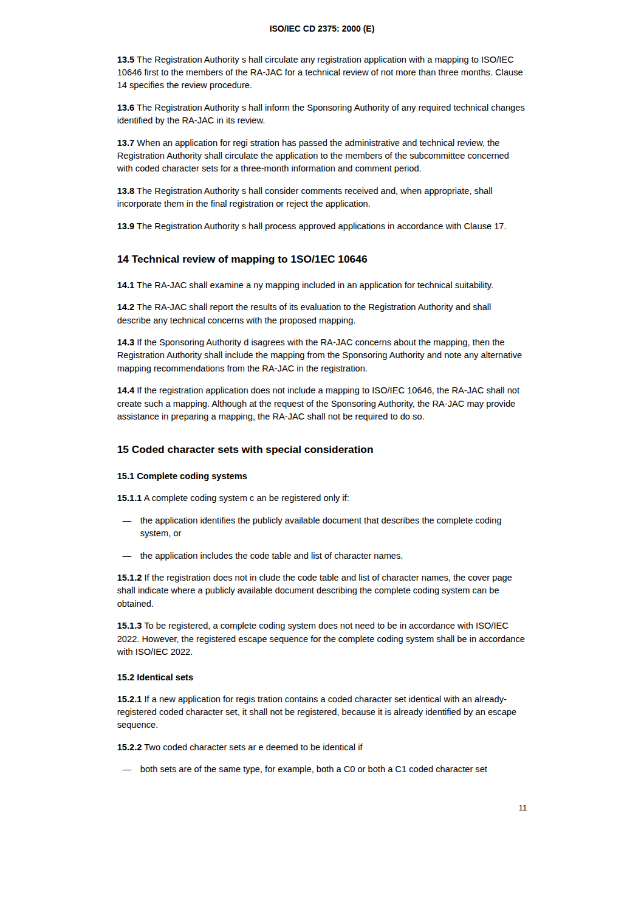ISO/IEC CD 2375: 2000 (E)
13.5 The Registration Authority s hall circulate any registration application with a mapping to ISO/IEC 10646 first to the members of the RA-JAC for a technical review of not more than three months. Clause 14 specifies the review procedure.
13.6 The Registration Authority s hall inform the Sponsoring Authority of any required technical changes identified by the RA-JAC in its review.
13.7 When an application for regi stration has passed the administrative and technical review, the Registration Authority shall circulate the application to the members of the subcommittee concerned with coded character sets for a three-month information and comment period.
13.8 The Registration Authority s hall consider comments received and, when appropriate, shall incorporate them in the final registration or reject the application.
13.9 The Registration Authority s hall process approved applications in accordance with Clause 17.
14 Technical review of mapping to 1SO/1EC 10646
14.1 The RA-JAC shall examine a ny mapping included in an application for technical suitability.
14.2 The RA-JAC shall report the results of its evaluation to the Registration Authority and shall describe any technical concerns with the proposed mapping.
14.3 If the Sponsoring Authority d isagrees with the RA-JAC concerns about the mapping, then the Registration Authority shall include the mapping from the Sponsoring Authority and note any alternative mapping recommendations from the RA-JAC in the registration.
14.4 If the registration application does not include a mapping to ISO/IEC 10646, the RA-JAC shall not create such a mapping. Although at the request of the Sponsoring Authority, the RA-JAC may provide assistance in preparing a mapping, the RA-JAC shall not be required to do so.
15 Coded character sets with special consideration
15.1 Complete coding systems
15.1.1 A complete coding system c an be registered only if:
the application identifies the publicly available document that describes the complete coding system, or
the application includes the code table and list of character names.
15.1.2 If the registration does not in clude the code table and list of character names, the cover page shall indicate where a publicly available document describing the complete coding system can be obtained.
15.1.3 To be registered, a complete coding system does not need to be in accordance with ISO/IEC 2022. However, the registered escape sequence for the complete coding system shall be in accordance with ISO/IEC 2022.
15.2 Identical sets
15.2.1 If a new application for regis tration contains a coded character set identical with an already-registered coded character set, it shall not be registered, because it is already identified by an escape sequence.
15.2.2 Two coded character sets ar e deemed to be identical if
both sets are of the same type, for example, both a C0 or both a C1 coded character set
11